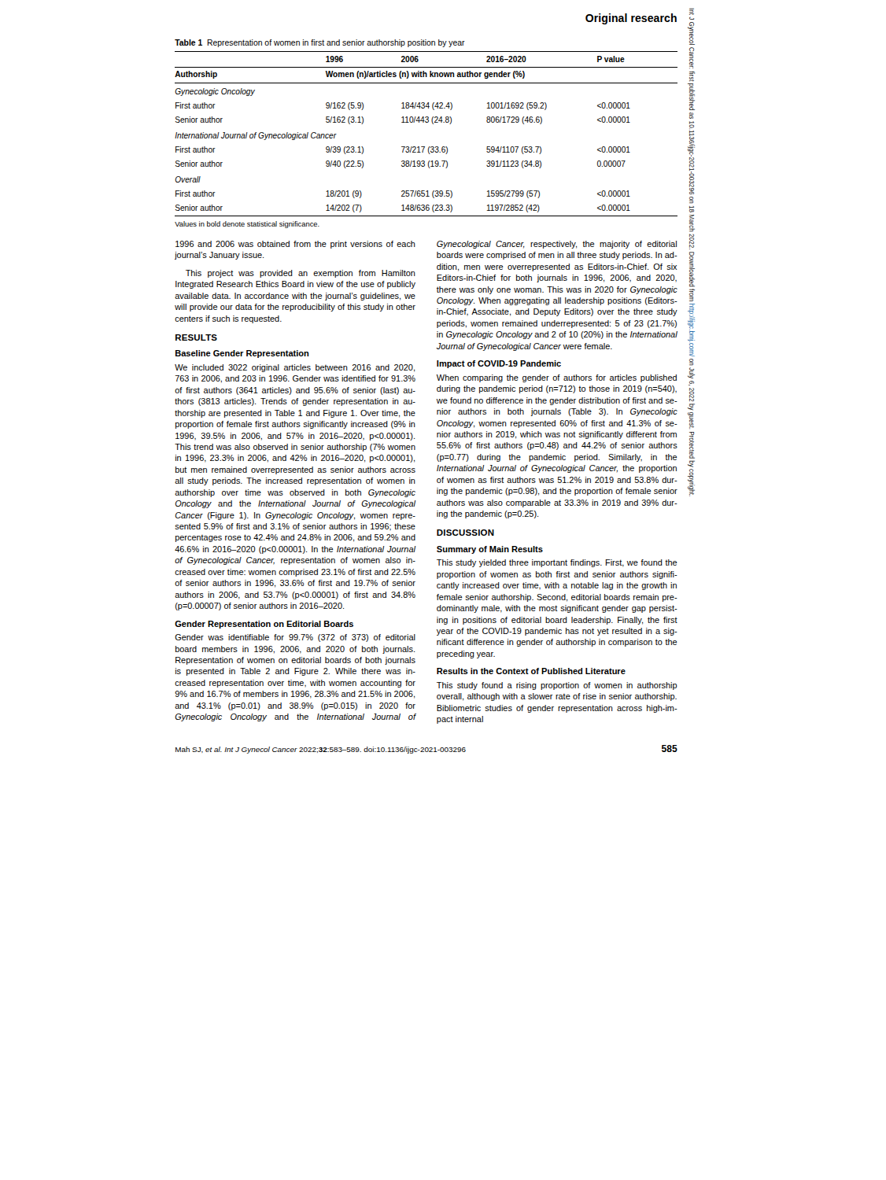Int J Gynecol Cancer: first published as 10.1136/ijgc-2021-003296 on 18 March 2022. Downloaded from http://ijgc.bmj.com/ on July 6, 2022 by guest. Protected by copyright.
Original research
Table 1 Representation of women in first and senior authorship position by year
| | 1996 | 2006 | 2016–2020 | P value |
| --- | --- | --- | --- | --- |
| Authorship | Women (n)/articles (n) with known author gender (%) |
| Gynecologic Oncology |
| First author | 9/162 (5.9) | 184/434 (42.4) | 1001/1692 (59.2) | <0.00001 |
| Senior author | 5/162 (3.1) | 110/443 (24.8) | 806/1729 (46.6) | <0.00001 |
| International Journal of Gynecological Cancer |
| First author | 9/39 (23.1) | 73/217 (33.6) | 594/1107 (53.7) | <0.00001 |
| Senior author | 9/40 (22.5) | 38/193 (19.7) | 391/1123 (34.8) | 0.00007 |
| Overall |
| First author | 18/201 (9) | 257/651 (39.5) | 1595/2799 (57) | <0.00001 |
| Senior author | 14/202 (7) | 148/636 (23.3) | 1197/2852 (42) | <0.00001 |
Values in bold denote statistical significance.
1996 and 2006 was obtained from the print versions of each journal’s January issue.
This project was provided an exemption from Hamilton Integrated Research Ethics Board in view of the use of publicly available data. In accordance with the journal’s guidelines, we will provide our data for the reproducibility of this study in other centers if such is requested.
Results
Baseline Gender Representation
We included 3022 original articles between 2016 and 2020, 763 in 2006, and 203 in 1996. Gender was identified for 91.3% of first authors (3641 articles) and 95.6% of senior (last) authors (3813 articles). Trends of gender representation in authorship are presented in Table 1 and Figure 1. Over time, the proportion of female first authors significantly increased (9% in 1996, 39.5% in 2006, and 57% in 2016–2020, p<0.00001). This trend was also observed in senior authorship (7% women in 1996, 23.3% in 2006, and 42% in 2016–2020, p<0.00001), but men remained overrepresented as senior authors across all study periods. The increased representation of women in authorship over time was observed in both Gynecologic Oncology and the International Journal of Gynecological Cancer (Figure 1). In Gynecologic Oncology, women represented 5.9% of first and 3.1% of senior authors in 1996; these percentages rose to 42.4% and 24.8% in 2006, and 59.2% and 46.6% in 2016–2020 (p<0.00001). In the International Journal of Gynecological Cancer, representation of women also increased over time: women comprised 23.1% of first and 22.5% of senior authors in 1996, 33.6% of first and 19.7% of senior authors in 2006, and 53.7% (p<0.00001) of first and 34.8% (p=0.00007) of senior authors in 2016–2020.
Gender Representation on Editorial Boards
Gender was identifiable for 99.7% (372 of 373) of editorial board members in 1996, 2006, and 2020 of both journals. Representation of women on editorial boards of both journals is presented in Table 2 and Figure 2. While there was increased representation over time, with women accounting for 9% and 16.7% of members in 1996, 28.3% and 21.5% in 2006, and 43.1% (p=0.01) and 38.9% (p=0.015) in 2020 for Gynecologic Oncology and the International Journal of Gynecological Cancer, respectively, the majority of editorial boards were comprised of men in all three study periods. In addition, men were overrepresented as Editors-in-Chief. Of six Editors-in-Chief for both journals in 1996, 2006, and 2020, there was only one woman. This was in 2020 for Gynecologic Oncology. When aggregating all leadership positions (Editors-in-Chief, Associate, and Deputy Editors) over the three study periods, women remained underrepresented: 5 of 23 (21.7%) in Gynecologic Oncology and 2 of 10 (20%) in the International Journal of Gynecological Cancer were female.
Impact of COVID-19 Pandemic
When comparing the gender of authors for articles published during the pandemic period (n=712) to those in 2019 (n=540), we found no difference in the gender distribution of first and senior authors in both journals (Table 3). In Gynecologic Oncology, women represented 60% of first and 41.3% of senior authors in 2019, which was not significantly different from 55.6% of first authors (p=0.48) and 44.2% of senior authors (p=0.77) during the pandemic period. Similarly, in the International Journal of Gynecological Cancer, the proportion of women as first authors was 51.2% in 2019 and 53.8% during the pandemic (p=0.98), and the proportion of female senior authors was also comparable at 33.3% in 2019 and 39% during the pandemic (p=0.25).
Discussion
Summary of Main Results
This study yielded three important findings. First, we found the proportion of women as both first and senior authors significantly increased over time, with a notable lag in the growth in female senior authorship. Second, editorial boards remain predominantly male, with the most significant gender gap persisting in positions of editorial board leadership. Finally, the first year of the COVID-19 pandemic has not yet resulted in a significant difference in gender of authorship in comparison to the preceding year.
Results in the Context of Published Literature
This study found a rising proportion of women in authorship overall, although with a slower rate of rise in senior authorship. Bibliometric studies of gender representation across high-impact internal
Mah SJ, et al. Int J Gynecol Cancer 2022;32:583–589. doi:10.1136/ijgc-2021-003296
585